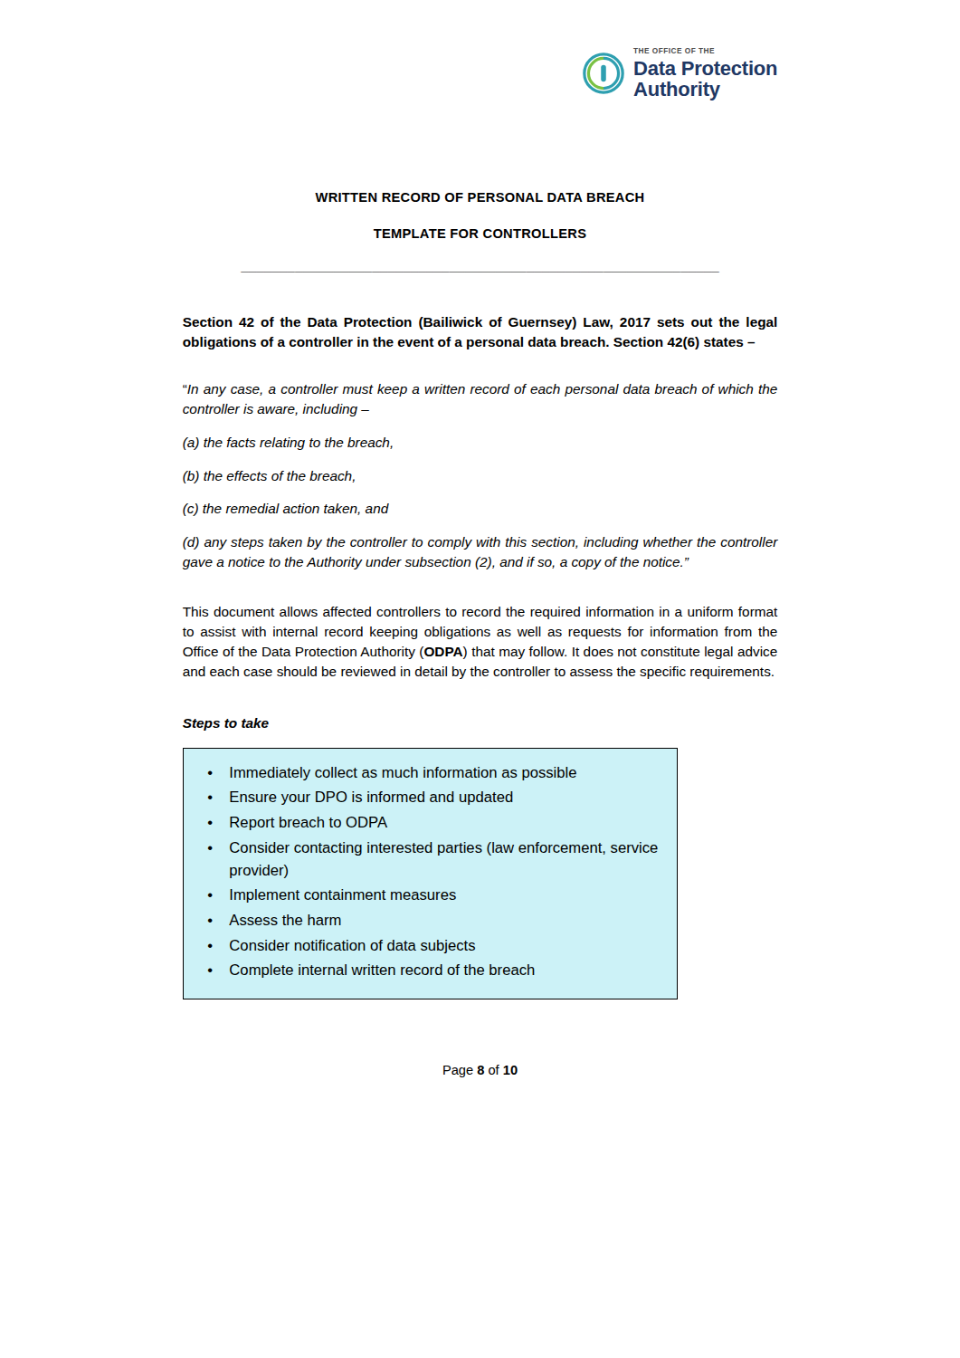The Office of the
Data Protection Authority
WRITTEN RECORD OF PERSONAL DATA BREACH
TEMPLATE FOR CONTROLLERS
______________________________________________________________
Section 42 of the Data Protection (Bailiwick of Guernsey) Law, 2017 sets out the legal obligations of a controller in the event of a personal data breach. Section 42(6) states –
“In any case, a controller must keep a written record of each personal data breach of which the controller is aware, including –
(a) the facts relating to the breach,
(b) the effects of the breach,
(c) the remedial action taken, and
(d) any steps taken by the controller to comply with this section, including whether the controller gave a notice to the Authority under subsection (2), and if so, a copy of the notice.”
This document allows affected controllers to record the required information in a uniform format to assist with internal record keeping obligations as well as requests for information from the Office of the Data Protection Authority (ODPA) that may follow. It does not constitute legal advice and each case should be reviewed in detail by the controller to assess the specific requirements.
Steps to take
Immediately collect as much information as possible
Ensure your DPO is informed and updated
Report breach to ODPA
Consider contacting interested parties (law enforcement, service provider)
Implement containment measures
Assess the harm
Consider notification of data subjects
Complete internal written record of the breach
Page 8 of 10